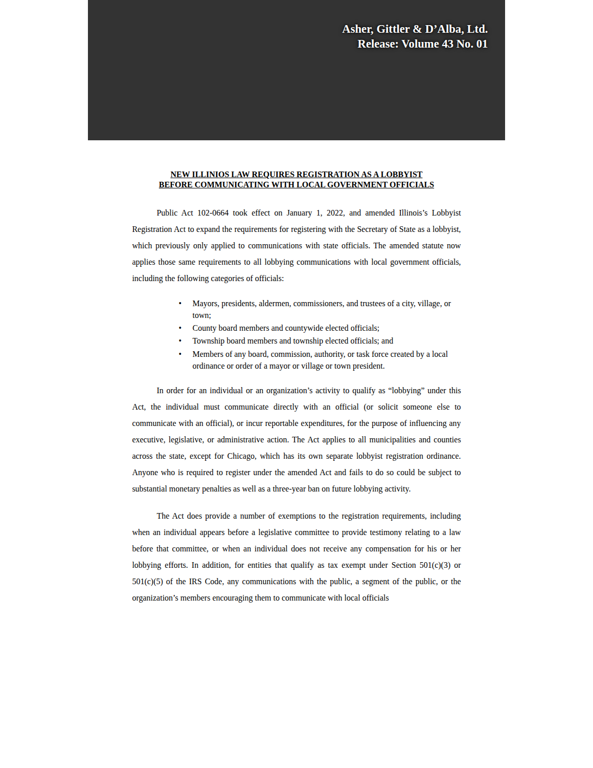Asher, Gittler & D’Alba, Ltd.
Release: Volume 43 No. 01
New Illinios Law Requires Registration as a Lobbyist
Before Communicating with Local Government Officials
Public Act 102-0664 took effect on January 1, 2022, and amended Illinois’s Lobbyist Registration Act to expand the requirements for registering with the Secretary of State as a lobbyist, which previously only applied to communications with state officials. The amended statute now applies those same requirements to all lobbying communications with local government officials, including the following categories of officials:
Mayors, presidents, aldermen, commissioners, and trustees of a city, village, or town;
County board members and countywide elected officials;
Township board members and township elected officials; and
Members of any board, commission, authority, or task force created by a local ordinance or order of a mayor or village or town president.
In order for an individual or an organization’s activity to qualify as “lobbying” under this Act, the individual must communicate directly with an official (or solicit someone else to communicate with an official), or incur reportable expenditures, for the purpose of influencing any executive, legislative, or administrative action. The Act applies to all municipalities and counties across the state, except for Chicago, which has its own separate lobbyist registration ordinance. Anyone who is required to register under the amended Act and fails to do so could be subject to substantial monetary penalties as well as a three-year ban on future lobbying activity.
The Act does provide a number of exemptions to the registration requirements, including when an individual appears before a legislative committee to provide testimony relating to a law before that committee, or when an individual does not receive any compensation for his or her lobbying efforts. In addition, for entities that qualify as tax exempt under Section 501(c)(3) or 501(c)(5) of the IRS Code, any communications with the public, a segment of the public, or the organization’s members encouraging them to communicate with local officials